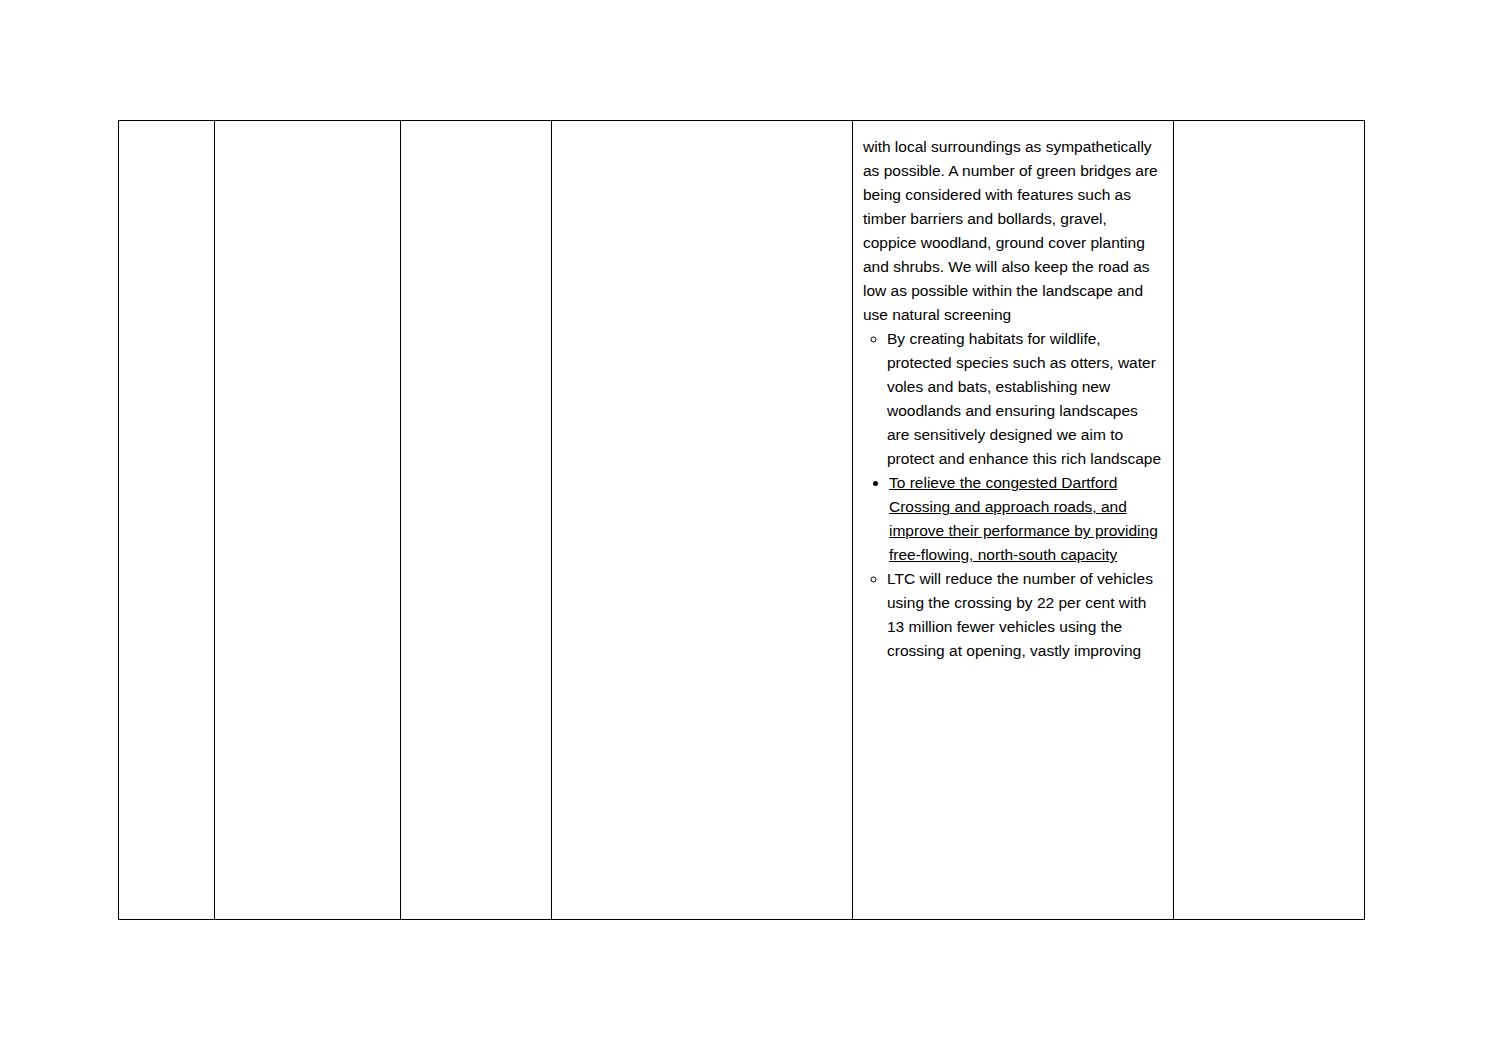| | | | | with local surroundings as sympathetically as possible. A number of green bridges are being considered with features such as timber barriers and bollards, gravel, coppice woodland, ground cover planting and shrubs. We will also keep the road as low as possible within the landscape and use natural screening By creating habitats for wildlife, protected species such as otters, water voles and bats, establishing new woodlands and ensuring landscapes are sensitively designed we aim to protect and enhance this rich landscape To relieve the congested Dartford Crossing and approach roads, and improve their performance by providing free-flowing, north-south capacity LTC will reduce the number of vehicles using the crossing by 22 per cent with 13 million fewer vehicles using the crossing at opening, vastly improving | |